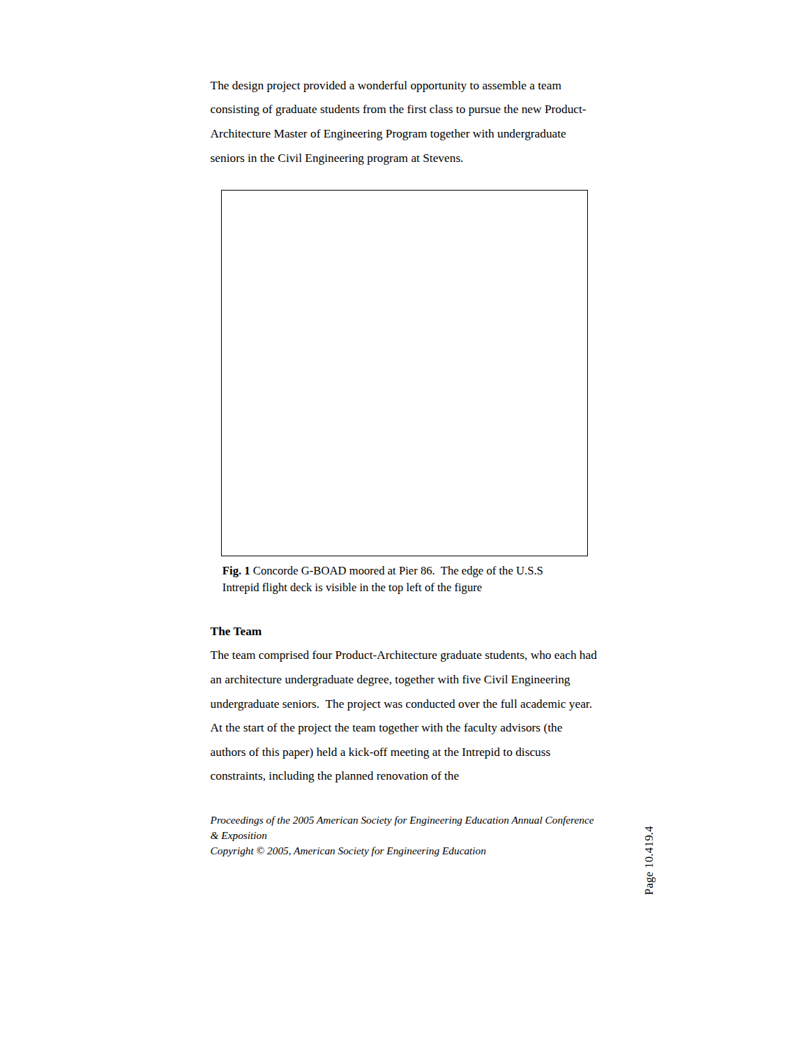The design project provided a wonderful opportunity to assemble a team consisting of graduate students from the first class to pursue the new Product-Architecture Master of Engineering Program together with undergraduate seniors in the Civil Engineering program at Stevens.
Fig. 1 Concorde G-BOAD moored at Pier 86. The edge of the U.S.S Intrepid flight deck is visible in the top left of the figure
The Team
The team comprised four Product-Architecture graduate students, who each had an architecture undergraduate degree, together with five Civil Engineering undergraduate seniors. The project was conducted over the full academic year. At the start of the project the team together with the faculty advisors (the authors of this paper) held a kick-off meeting at the Intrepid to discuss constraints, including the planned renovation of the
Proceedings of the 2005 American Society for Engineering Education Annual Conference & Exposition
Copyright © 2005, American Society for Engineering Education
Page 10.419.4